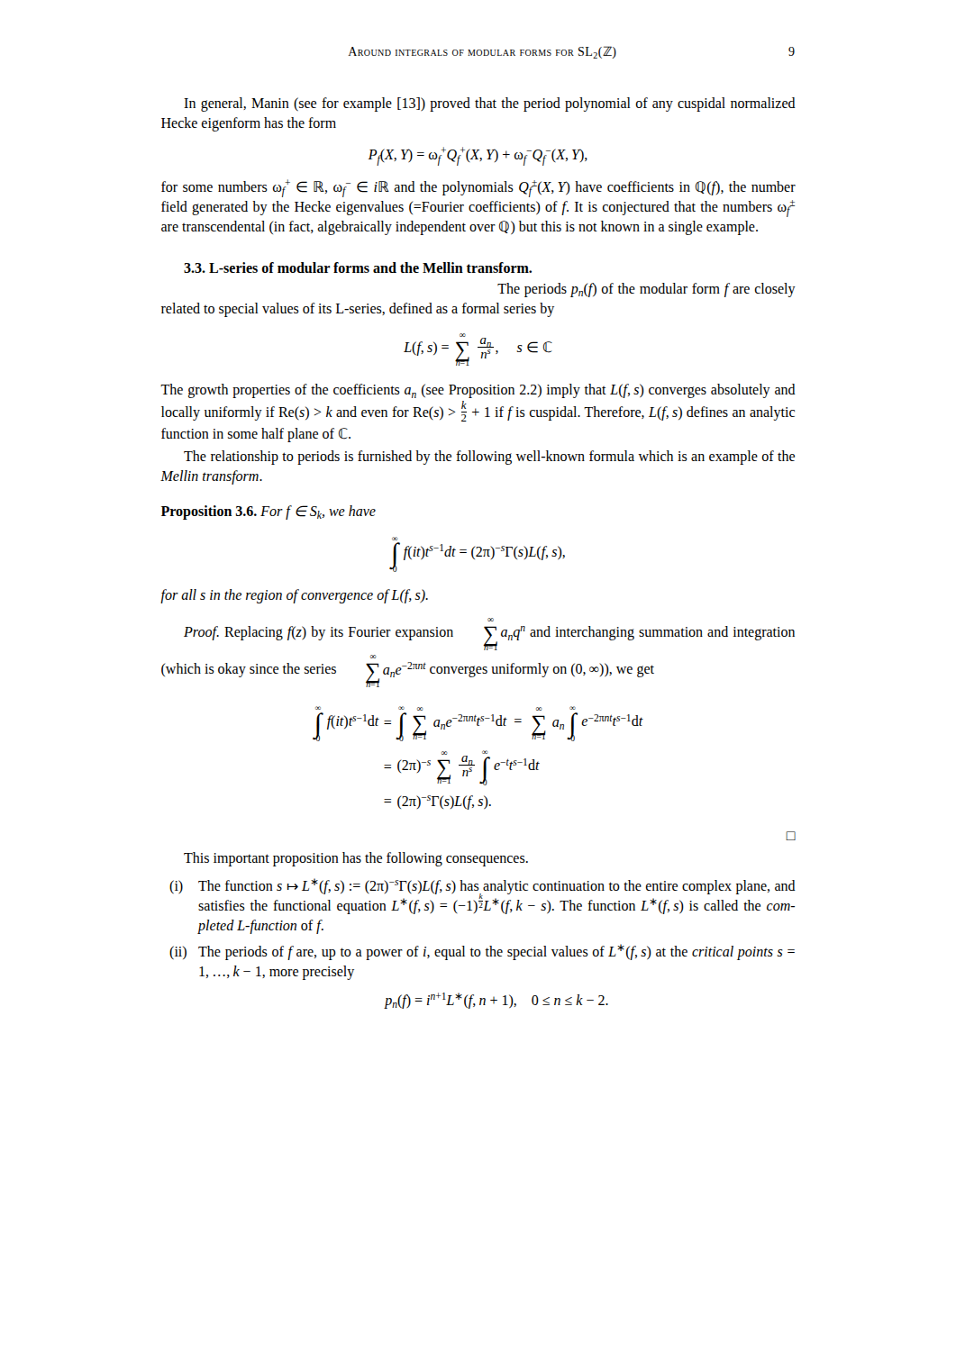Around integrals of modular forms for SL2(ℤ) 9
In general, Manin (see for example [13]) proved that the period polynomial of any cuspidal normalized Hecke eigenform has the form
Pf(X, Y) = ωf+Qf+(X, Y) + ωf−Qf−(X, Y),
for some numbers ωf+ ∈ ℝ, ωf− ∈ i ℝ and the polynomials Qf±(X, Y) have coefficients in ℚ(f), the number field generated by the Hecke eigenvalues (=Fourier coefficients) of f. It is conjectured that the numbers ωf± are transcendental (in fact, algebraically independent over ℚ) but this is not known in a single example.
3.3. L-series of modular forms and the Mellin transform.
3.3. L-series of modular forms and the Mellin transform.
3.3. L-series of modular forms and the Mellin transform. The periods pn(f) of the modular form f are closely related to special values of its L-series, defined as a formal series by
L(f, s) = ∞∑n=1 an ns, s ∈ ℂ
The growth properties of the coefficients an (see Proposition 2.2) imply that L(f, s) converges absolutely and locally uniformly if Re(s) > k and even for Re(s) > k 2 + 1 if f is cuspidal. Therefore, L(f, s) defines an analytic function in some half plane of ℂ.
The relationship to periods is furnished by the following well-known formula which is an example of the Mellin transform.
Proposition 3.6. For f ∈ Sk, we have
∞∫0 f(it)ts−1dt = (2π)−sΓ(s)L(f, s),
for all s in the region of convergence of L(f, s).
Proof. Replacing f(z) by its Fourier expansion ∞∑n=1 anqn and interchanging summation and integration (which is okay since the series ∞∑n=1 ane−2πnt converges uniformly on (0, ∞)), we get
| ∞ ∫ 0 f ( it ) t s −1 d t | = | ∞ ∫ 0 ∞ ∑ n =1 a n e −2π nt t s −1 d t = ∞ ∑ n =1 a n ∞ ∫ 0 e −2π nt t s −1 d t |
| | = | (2π) − s ∞ ∑ n =1 a n n s ∞ ∫ 0 e − t t s −1 d t |
| | = | (2π) − s Γ( s ) L ( f , s ). |
□
This important proposition has the following consequences.
(i) The function s ↦ L∗(f, s) := (2π)−sΓ(s)L(f, s) has analytic continuation to the entire complex plane, and satisfies the functional equation L∗(f, s) = (−1)k 2L∗(f, k − s). The function L∗(f, s) is called the completed L-function of f.
(ii) The periods of f are, up to a power of i, equal to the special values of L∗(f, s) at the critical points s = 1, …, k − 1, more precisely
pn(f) = in+1L∗(f, n + 1), 0 ≤ n ≤ k − 2.